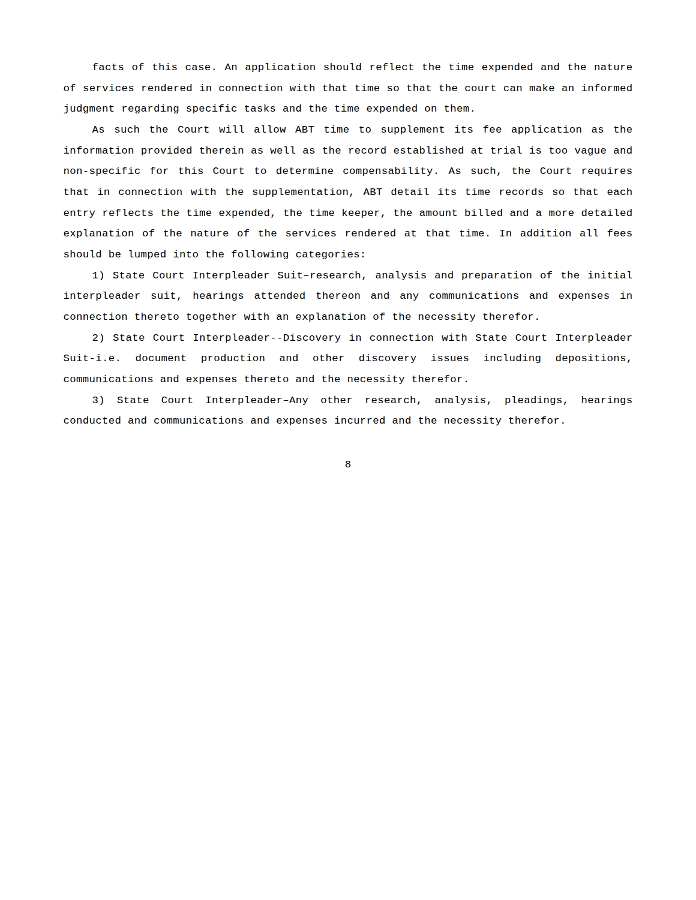facts of this case. An application should reflect the time expended and the nature of services rendered in connection with that time so that the court can make an informed judgment regarding specific tasks and the time expended on them.
As such the Court will allow ABT time to supplement its fee application as the information provided therein as well as the record established at trial is too vague and non-specific for this Court to determine compensability. As such, the Court requires that in connection with the supplementation, ABT detail its time records so that each entry reflects the time expended, the time keeper, the amount billed and a more detailed explanation of the nature of the services rendered at that time. In addition all fees should be lumped into the following categories:
1) State Court Interpleader Suit–research, analysis and preparation of the initial interpleader suit, hearings attended thereon and any communications and expenses in connection thereto together with an explanation of the necessity therefor.
2) State Court Interpleader--Discovery in connection with State Court Interpleader Suit-i.e. document production and other discovery issues including depositions, communications and expenses thereto and the necessity therefor.
3) State Court Interpleader–Any other research, analysis, pleadings, hearings conducted and communications and expenses incurred and the necessity therefor.
8